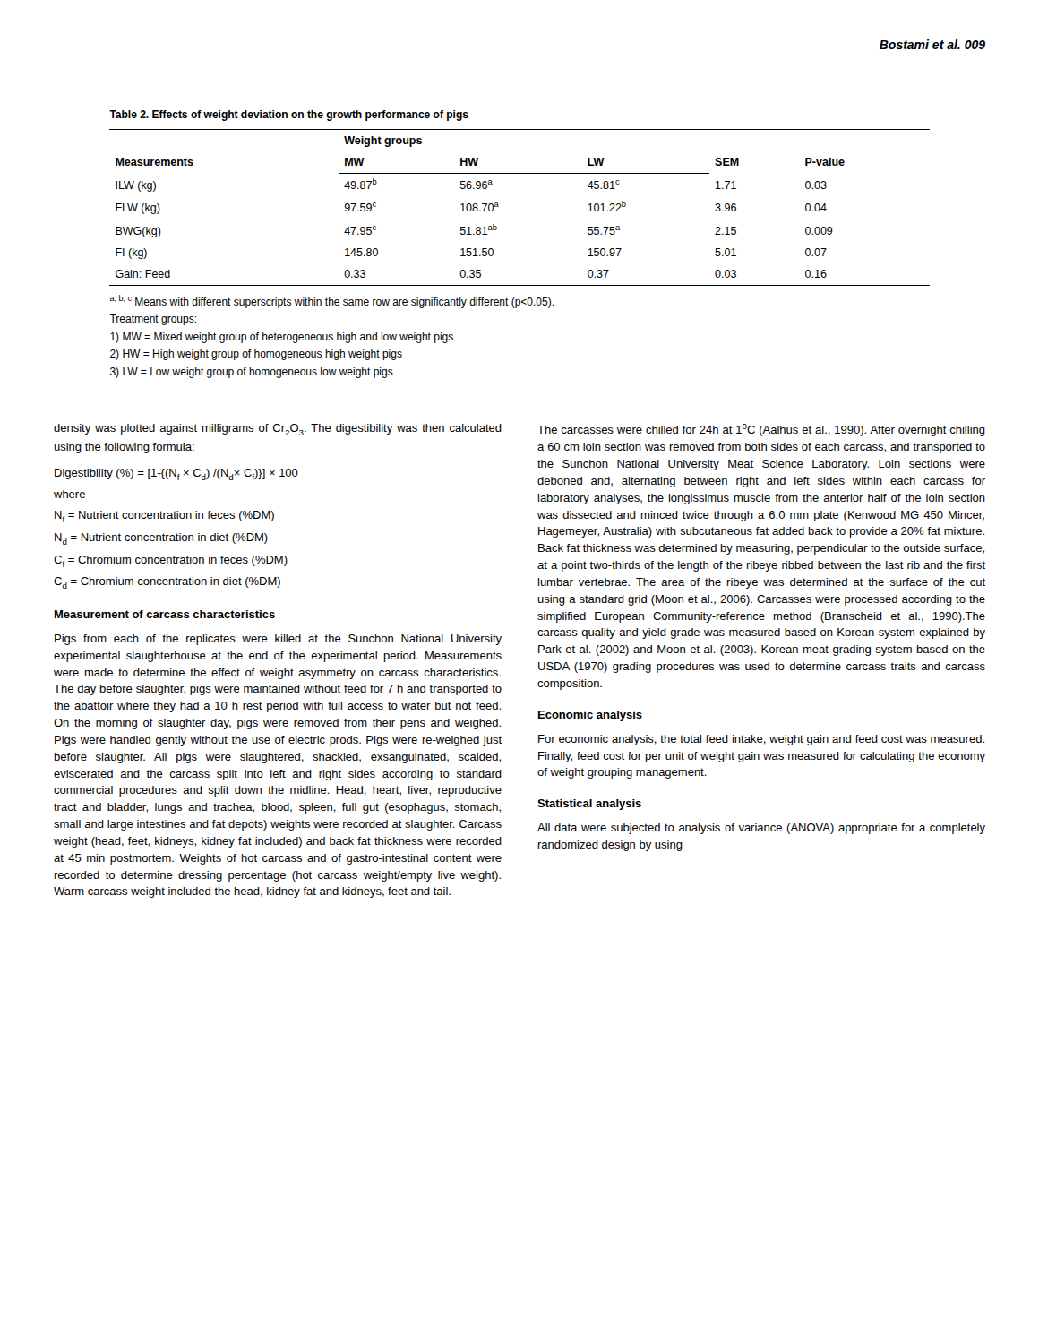Bostami et al. 009
Table 2. Effects of weight deviation on the growth performance of pigs
| Measurements | Weight groups | SEM | P-value |
| --- | --- | --- | --- |
| MW | HW | LW |
| ILW (kg) | 49.87 b | 56.96 a | 45.81 c | 1.71 | 0.03 |
| FLW (kg) | 97.59 c | 108.70 a | 101.22 b | 3.96 | 0.04 |
| BWG(kg) | 47.95 c | 51.81 ab | 55.75 a | 2.15 | 0.009 |
| FI (kg) | 145.80 | 151.50 | 150.97 | 5.01 | 0.07 |
| Gain: Feed | 0.33 | 0.35 | 0.37 | 0.03 | 0.16 |
a, b, c Means with different superscripts within the same row are significantly different (p<0.05).
Treatment groups:
1) MW = Mixed weight group of heterogeneous high and low weight pigs
2) HW = High weight group of homogeneous high weight pigs
3) LW = Low weight group of homogeneous low weight pigs
density was plotted against milligrams of Cr2O3. The digestibility was then calculated using the following formula:
Digestibility (%) = [1-{(Nf × Cd) /(Nd× Cf)}] × 100
where
Nf = Nutrient concentration in feces (%DM)
Nd = Nutrient concentration in diet (%DM)
Cf = Chromium concentration in feces (%DM)
Cd = Chromium concentration in diet (%DM)
Measurement of carcass characteristics
Pigs from each of the replicates were killed at the Sunchon National University experimental slaughterhouse at the end of the experimental period. Measurements were made to determine the effect of weight asymmetry on carcass characteristics. The day before slaughter, pigs were maintained without feed for 7 h and transported to the abattoir where they had a 10 h rest period with full access to water but not feed. On the morning of slaughter day, pigs were removed from their pens and weighed. Pigs were handled gently without the use of electric prods. Pigs were re-weighed just before slaughter. All pigs were slaughtered, shackled, exsanguinated, scalded, eviscerated and the carcass split into left and right sides according to standard commercial procedures and split down the midline. Head, heart, liver, reproductive tract and bladder, lungs and trachea, blood, spleen, full gut (esophagus, stomach, small and large intestines and fat depots) weights were recorded at slaughter. Carcass weight (head, feet, kidneys, kidney fat included) and back fat thickness were recorded at 45 min postmortem. Weights of hot carcass and of gastro-intestinal content were recorded to determine dressing percentage (hot carcass weight/empty live weight). Warm carcass weight included the head, kidney fat and kidneys, feet and tail.
The carcasses were chilled for 24h at 10C (Aalhus et al., 1990). After overnight chilling a 60 cm loin section was removed from both sides of each carcass, and transported to the Sunchon National University Meat Science Laboratory. Loin sections were deboned and, alternating between right and left sides within each carcass for laboratory analyses, the longissimus muscle from the anterior half of the loin section was dissected and minced twice through a 6.0 mm plate (Kenwood MG 450 Mincer, Hagemeyer, Australia) with subcutaneous fat added back to provide a 20% fat mixture. Back fat thickness was determined by measuring, perpendicular to the outside surface, at a point two-thirds of the length of the ribeye ribbed between the last rib and the first lumbar vertebrae. The area of the ribeye was determined at the surface of the cut using a standard grid (Moon et al., 2006). Carcasses were processed according to the simplified European Community-reference method (Branscheid et al., 1990).The carcass quality and yield grade was measured based on Korean system explained by Park et al. (2002) and Moon et al. (2003). Korean meat grading system based on the USDA (1970) grading procedures was used to determine carcass traits and carcass composition.
Economic analysis
For economic analysis, the total feed intake, weight gain and feed cost was measured. Finally, feed cost for per unit of weight gain was measured for calculating the economy of weight grouping management.
Statistical analysis
All data were subjected to analysis of variance (ANOVA) appropriate for a completely randomized design by using